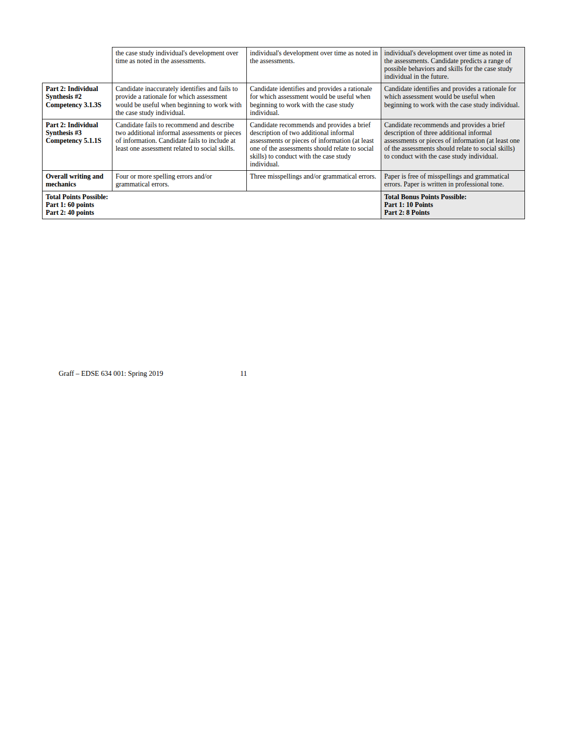| | the case study individual's development over time as noted in the assessments. | individual's development over time as noted in the assessments. | individual's development over time as noted in the assessments. Candidate predicts a range of possible behaviors and skills for the case study individual in the future. |
| Part 2: Individual Synthesis #2 Competency 3.1.3S | Candidate inaccurately identifies and fails to provide a rationale for which assessment would be useful when beginning to work with the case study individual. | Candidate identifies and provides a rationale for which assessment would be useful when beginning to work with the case study individual. | Candidate identifies and provides a rationale for which assessment would be useful when beginning to work with the case study individual. |
| Part 2: Individual Synthesis #3 Competency 5.1.1S | Candidate fails to recommend and describe two additional informal assessments or pieces of information. Candidate fails to include at least one assessment related to social skills. | Candidate recommends and provides a brief description of two additional informal assessments or pieces of information (at least one of the assessments should relate to social skills) to conduct with the case study individual. | Candidate recommends and provides a brief description of three additional informal assessments or pieces of information (at least one of the assessments should relate to social skills) to conduct with the case study individual. |
| Overall writing and mechanics | Four or more spelling errors and/or grammatical errors. | Three misspellings and/or grammatical errors. | Paper is free of misspellings and grammatical errors. Paper is written in professional tone. |
| Total Points Possible: Part 1: 60 points Part 2: 40 points | Total Bonus Points Possible: Part 1: 10 Points Part 2: 8 Points |
Graff – EDSE 634 001: Spring 2019 11